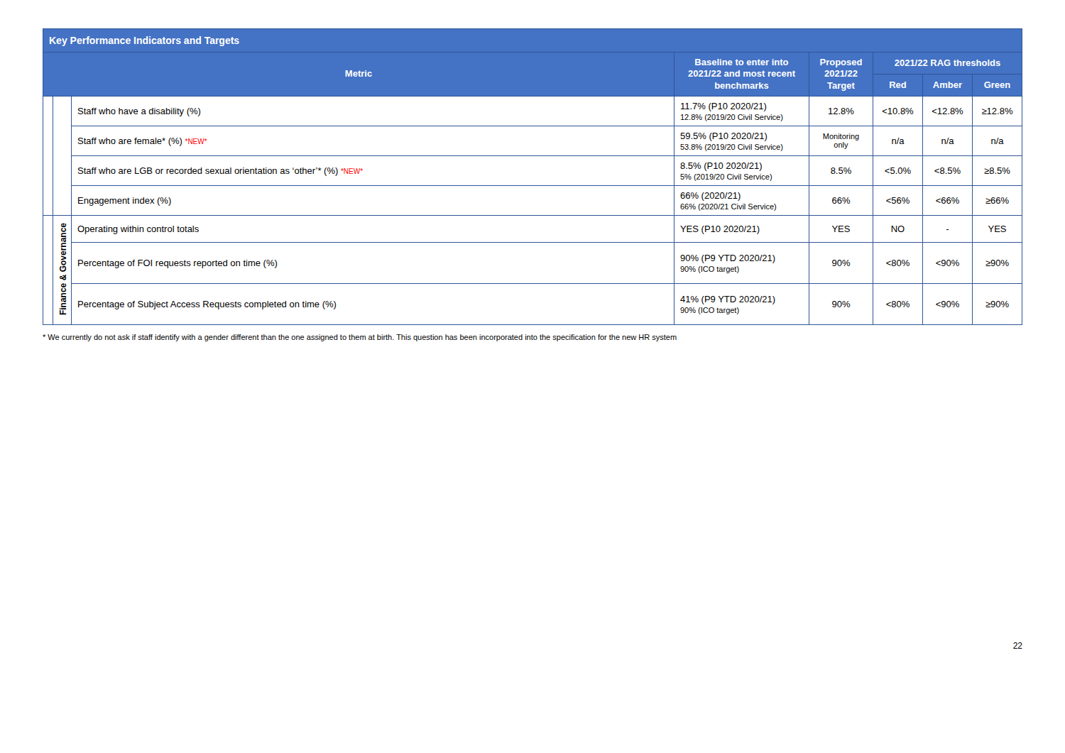| Key Performance Indicators and Targets |
| --- |
| Metric | Baseline to enter into 2021/22 and most recent benchmarks | Proposed 2021/22 Target | 2021/22 RAG thresholds |
| Red | Amber | Green |
| | | Staff who have a disability (%) | 11.7% (P10 2020/21) 12.8% (2019/20 Civil Service) | 12.8% | <10.8% | <12.8% | ≥12.8% |
| Staff who are female* (%) *NEW* | 59.5% (P10 2020/21) 53.8% (2019/20 Civil Service) | Monitoring only | n/a | n/a | n/a |
| Staff who are LGB or recorded sexual orientation as ‘other’* (%) *NEW* | 8.5% (P10 2020/21) 5% (2019/20 Civil Service) | 8.5% | <5.0% | <8.5% | ≥8.5% |
| Engagement index (%) | 66% (2020/21) 66% (2020/21 Civil Service) | 66% | <56% | <66% | ≥66% |
| | Finance & Governance | Operating within control totals | YES (P10 2020/21) | YES | NO | - | YES |
| Percentage of FOI requests reported on time (%) | 90% (P9 YTD 2020/21) 90% (ICO target) | 90% | <80% | <90% | ≥90% |
| Percentage of Subject Access Requests completed on time (%) | 41% (P9 YTD 2020/21) 90% (ICO target) | 90% | <80% | <90% | ≥90% |
* We currently do not ask if staff identify with a gender different than the one assigned to them at birth. This question has been incorporated into the specification for the new HR system
22